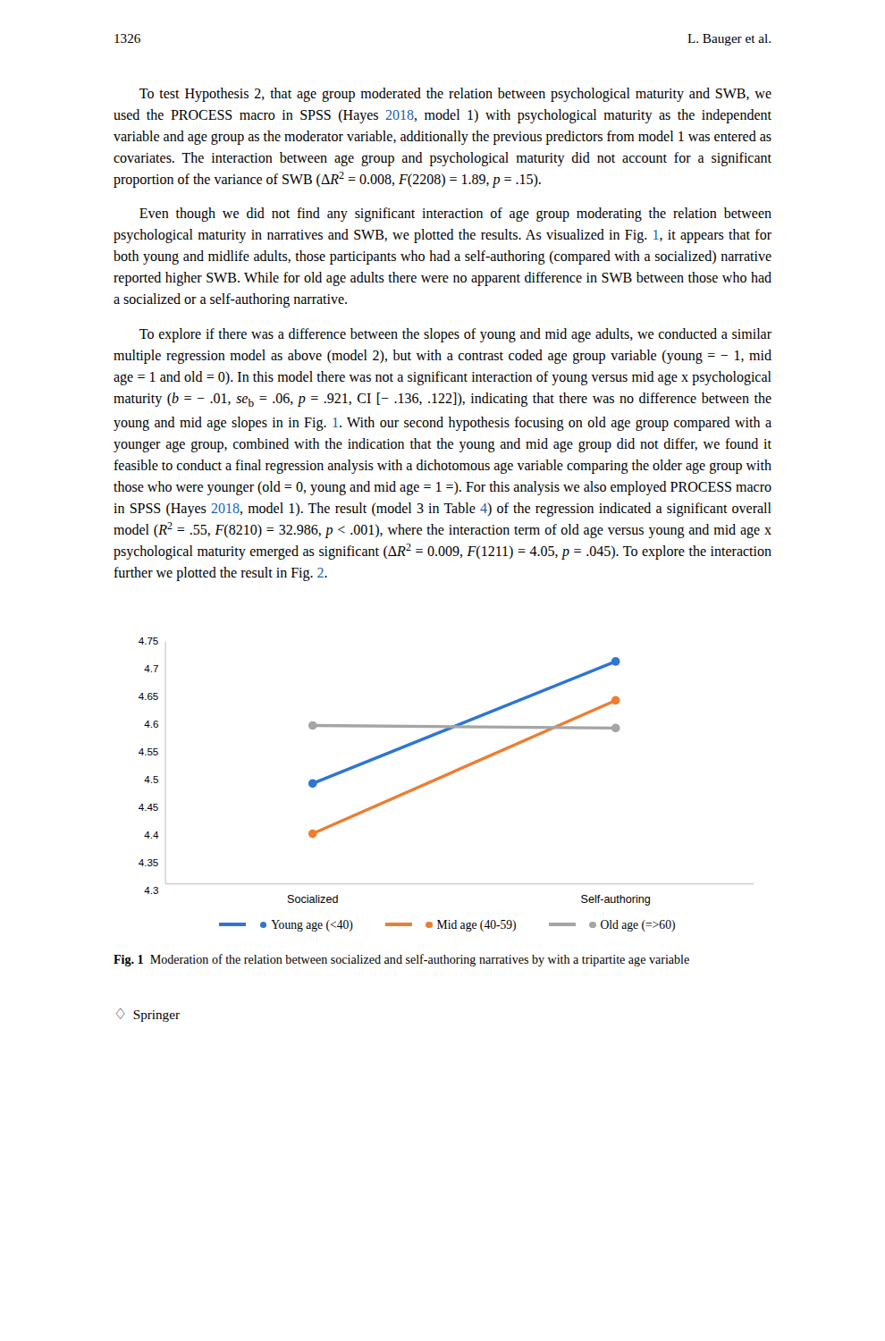1326
L. Bauger et al.
To test Hypothesis 2, that age group moderated the relation between psychological maturity and SWB, we used the PROCESS macro in SPSS (Hayes 2018, model 1) with psychological maturity as the independent variable and age group as the moderator variable, additionally the previous predictors from model 1 was entered as covariates. The interaction between age group and psychological maturity did not account for a significant proportion of the variance of SWB (ΔR2 = 0.008, F(2208) = 1.89, p = .15).
Even though we did not find any significant interaction of age group moderating the relation between psychological maturity in narratives and SWB, we plotted the results. As visualized in Fig. 1, it appears that for both young and midlife adults, those participants who had a self-authoring (compared with a socialized) narrative reported higher SWB. While for old age adults there were no apparent difference in SWB between those who had a socialized or a self-authoring narrative.
To explore if there was a difference between the slopes of young and mid age adults, we conducted a similar multiple regression model as above (model 2), but with a contrast coded age group variable (young = − 1, mid age = 1 and old = 0). In this model there was not a significant interaction of young versus mid age x psychological maturity (b = − .01, seb = .06, p = .921, CI [− .136, .122]), indicating that there was no difference between the young and mid age slopes in in Fig. 1. With our second hypothesis focusing on old age group compared with a younger age group, combined with the indication that the young and mid age group did not differ, we found it feasible to conduct a final regression analysis with a dichotomous age variable comparing the older age group with those who were younger (old = 0, young and mid age = 1 =). For this analysis we also employed PROCESS macro in SPSS (Hayes 2018, model 1). The result (model 3 in Table 4) of the regression indicated a significant overall model (R2 = .55, F(8210) = 32.986, p < .001), where the interaction term of old age versus young and mid age x psychological maturity emerged as significant (ΔR2 = 0.009, F(1211) = 4.05, p = .045). To explore the interaction further we plotted the result in Fig. 2.
4.75 4.7 4.65 4.6 4.55 4.5 4.45 4.4 4.35 4.3 4.25 Socialized Self-authoring
Young age (<40) Mid age (40-59) Old age (=>60)
Fig. 1 Moderation of the relation between socialized and self-authoring narratives by with a tripartite age variable
♢Springer